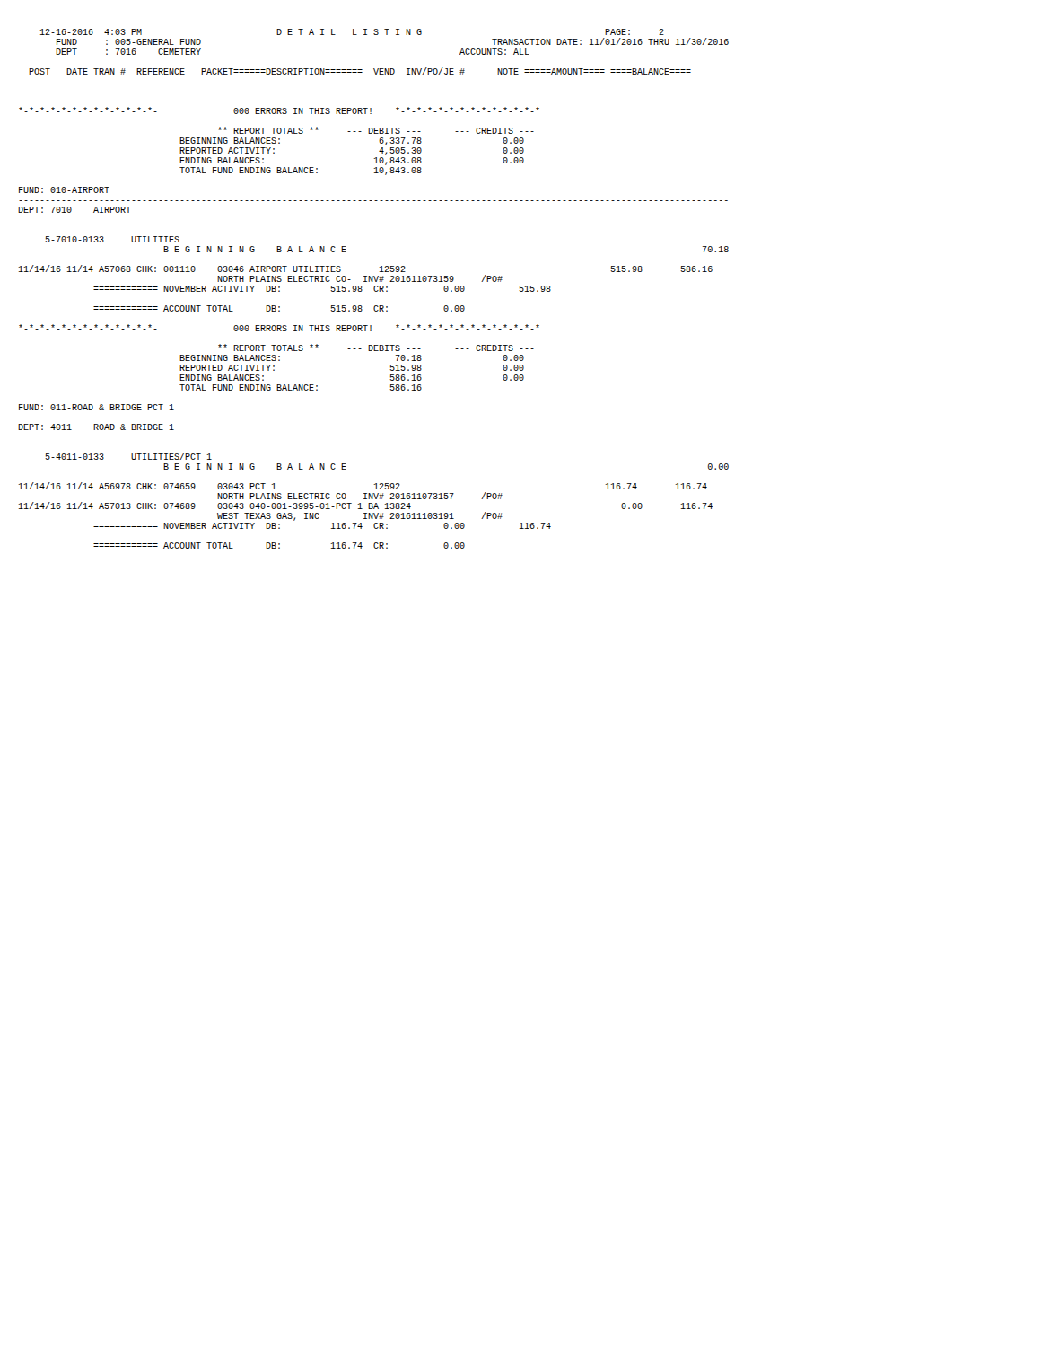12-16-2016 4:03 PM D E T A I L L I S T I N G PAGE: 2 FUND : 005-GENERAL FUND TRANSACTION DATE: 11/01/2016 THRU 11/30/2016 DEPT : 7016 CEMETERY ACCOUNTS: ALL POST DATE TRAN # REFERENCE PACKET======DESCRIPTION======= VEND INV/PO/JE # NOTE =====AMOUNT==== ====BALANCE==== *-*-*-*-*-*-*-*-*-*-*-*-*- 000 ERRORS IN THIS REPORT! *-*-*-*-*-*-*-*-*-*-*-*-*-* ** REPORT TOTALS ** --- DEBITS --- --- CREDITS --- BEGINNING BALANCES: 6,337.78 0.00 REPORTED ACTIVITY: 4,505.30 0.00 ENDING BALANCES: 10,843.08 0.00 TOTAL FUND ENDING BALANCE: 10,843.08 FUND: 010-AIRPORT ------------------------------------------------------------------------------------------------------------------------------------ DEPT: 7010 AIRPORT 5-7010-0133 UTILITIES B E G I N N I N G B A L A N C E 70.18 11/14/16 11/14 A57068 CHK: 001110 03046 AIRPORT UTILITIES 12592 515.98 586.16 NORTH PLAINS ELECTRIC CO- INV# 201611073159 /PO# ============ NOVEMBER ACTIVITY DB: 515.98 CR: 0.00 515.98 ============ ACCOUNT TOTAL DB: 515.98 CR: 0.00 *-*-*-*-*-*-*-*-*-*-*-*-*- 000 ERRORS IN THIS REPORT! *-*-*-*-*-*-*-*-*-*-*-*-*-* ** REPORT TOTALS ** --- DEBITS --- --- CREDITS --- BEGINNING BALANCES: 70.18 0.00 REPORTED ACTIVITY: 515.98 0.00 ENDING BALANCES: 586.16 0.00 TOTAL FUND ENDING BALANCE: 586.16 FUND: 011-ROAD & BRIDGE PCT 1 ------------------------------------------------------------------------------------------------------------------------------------ DEPT: 4011 ROAD & BRIDGE 1 5-4011-0133 UTILITIES/PCT 1 B E G I N N I N G B A L A N C E 0.00 11/14/16 11/14 A56978 CHK: 074659 03043 PCT 1 12592 116.74 116.74 NORTH PLAINS ELECTRIC CO- INV# 201611073157 /PO# 11/14/16 11/14 A57013 CHK: 074689 03043 040-001-3995-01-PCT 1 BA 13824 0.00 116.74 WEST TEXAS GAS, INC INV# 201611103191 /PO# ============ NOVEMBER ACTIVITY DB: 116.74 CR: 0.00 116.74 ============ ACCOUNT TOTAL DB: 116.74 CR: 0.00